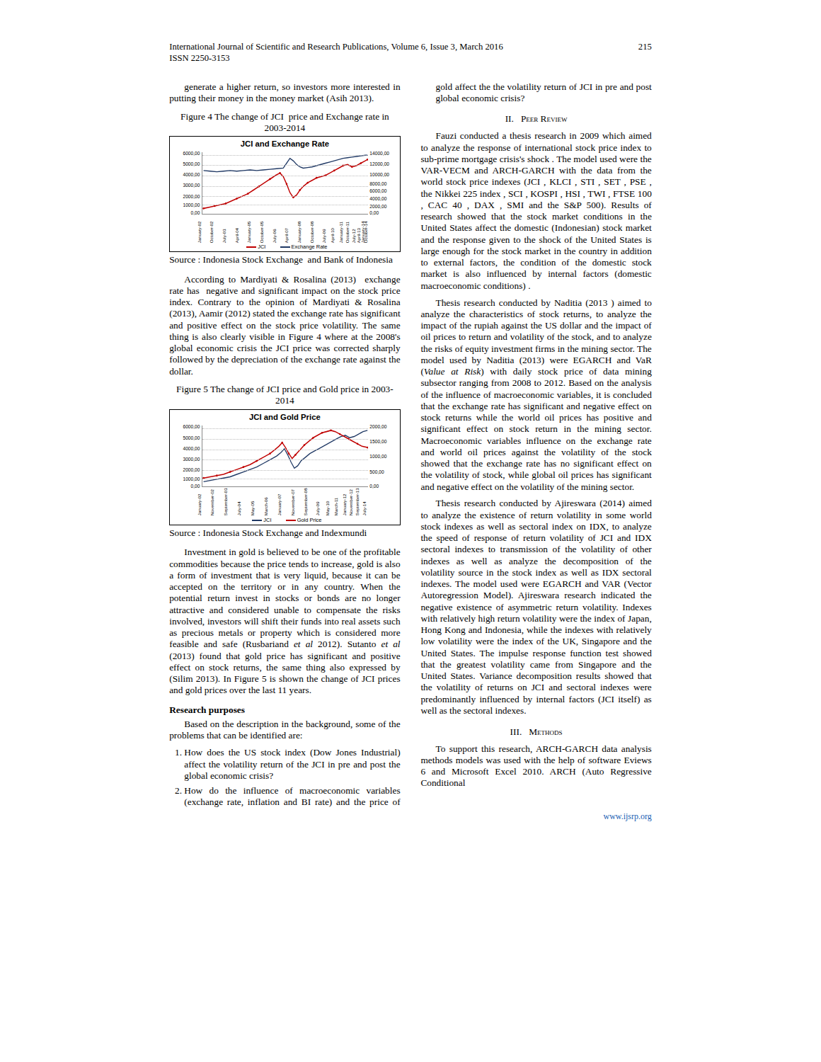International Journal of Scientific and Research Publications, Volume 6, Issue 3, March 2016
ISSN 2250-3153 215
generate a higher return, so investors more interested in putting their money in the money market (Asih 2013).
Figure 4 The change of JCI price and Exchange rate in 2003-2014
JCI and Exchange Rate
6000,00
5000,00
4000,00
3000,00
2000,00
1000,00
0,00
14000,00
12000,00
10000,00
8000,00
6000,00
4000,00
2000,00
0,00
January-02
October-02
July-03
April-04
January-05
October-05
July-06
April-07
January-08
October-08
July-09
April-10
January-11
October-11
July-12
April-13
January-14
October-14
JCI Exchange Rate
Source : Indonesia Stock Exchange and Bank of Indonesia
According to Mardiyati & Rosalina (2013) exchange rate has negative and significant impact on the stock price index. Contrary to the opinion of Mardiyati & Rosalina (2013), Aamir (2012) stated the exchange rate has significant and positive effect on the stock price volatility. The same thing is also clearly visible in Figure 4 where at the 2008's global economic crisis the JCI price was corrected sharply followed by the depreciation of the exchange rate against the dollar.
Figure 5 The change of JCI price and Gold price in 2003-2014
JCI and Gold Price
6000,00
5000,00
4000,00
3000,00
2000,00
1000,00
0,00
2000,00
1500,00
1000,00
500,00
0,00
January-02
November-02
September-03
July-04
May-05
March-06
January-07
November-07
September-08
July-09
May-10
March-11
January-12
November-12
September-13
July-14
JCI Gold Price
Source : Indonesia Stock Exchange and Indexmundi
Investment in gold is believed to be one of the profitable commodities because the price tends to increase, gold is also a form of investment that is very liquid, because it can be accepted on the territory or in any country. When the potential return invest in stocks or bonds are no longer attractive and considered unable to compensate the risks involved, investors will shift their funds into real assets such as precious metals or property which is considered more feasible and safe (Rusbariand et al 2012). Sutanto et al (2013) found that gold price has significant and positive effect on stock returns, the same thing also expressed by (Silim 2013). In Figure 5 is shown the change of JCI prices and gold prices over the last 11 years.
Research purposes
Based on the description in the background, some of the problems that can be identified are:
How does the US stock index (Dow Jones Industrial) affect the volatility return of the JCI in pre and post the global economic crisis?
How do the influence of macroeconomic variables (exchange rate, inflation and BI rate) and the price of gold affect the the volatility return of JCI in pre and post global economic crisis?
II. Peer Review
Fauzi conducted a thesis research in 2009 which aimed to analyze the response of international stock price index to sub-prime mortgage crisis's shock . The model used were the VAR-VECM and ARCH-GARCH with the data from the world stock price indexes (JCI , KLCI , STI , SET , PSE , the Nikkei 225 index , SCI , KOSPI , HSI , TWI , FTSE 100 , CAC 40 , DAX , SMI and the S&P 500). Results of research showed that the stock market conditions in the United States affect the domestic (Indonesian) stock market and the response given to the shock of the United States is large enough for the stock market in the country in addition to external factors, the condition of the domestic stock market is also influenced by internal factors (domestic macroeconomic conditions) .
Thesis research conducted by Naditia (2013 ) aimed to analyze the characteristics of stock returns, to analyze the impact of the rupiah against the US dollar and the impact of oil prices to return and volatility of the stock, and to analyze the risks of equity investment firms in the mining sector. The model used by Naditia (2013) were EGARCH and VaR (Value at Risk) with daily stock price of data mining subsector ranging from 2008 to 2012. Based on the analysis of the influence of macroeconomic variables, it is concluded that the exchange rate has significant and negative effect on stock returns while the world oil prices has positive and significant effect on stock return in the mining sector. Macroeconomic variables influence on the exchange rate and world oil prices against the volatility of the stock showed that the exchange rate has no significant effect on the volatility of stock, while global oil prices has significant and negative effect on the volatility of the mining sector.
Thesis research conducted by Ajireswara (2014) aimed to analyze the existence of return volatility in some world stock indexes as well as sectoral index on IDX, to analyze the speed of response of return volatility of JCI and IDX sectoral indexes to transmission of the volatility of other indexes as well as analyze the decomposition of the volatility source in the stock index as well as IDX sectoral indexes. The model used were EGARCH and VAR (Vector Autoregression Model). Ajireswara research indicated the negative existence of asymmetric return volatility. Indexes with relatively high return volatility were the index of Japan, Hong Kong and Indonesia, while the indexes with relatively low volatility were the index of the UK, Singapore and the United States. The impulse response function test showed that the greatest volatility came from Singapore and the United States. Variance decomposition results showed that the volatility of returns on JCI and sectoral indexes were predominantly influenced by internal factors (JCI itself) as well as the sectoral indexes.
III. Methods
To support this research, ARCH-GARCH data analysis methods models was used with the help of software Eviews 6 and Microsoft Excel 2010. ARCH (Auto Regressive Conditional
www.ijsrp.org